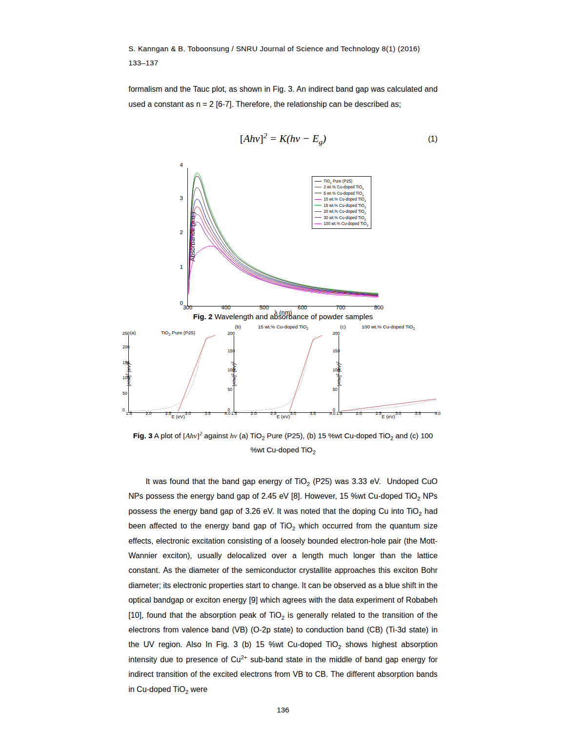S. Kanngan & B. Toboonsung / SNRU Journal of Science and Technology 8(1) (2016) 133–137
formalism and the Tauc plot, as shown in Fig. 3. An indirect band gap was calculated and used a constant as n = 2 [6-7]. Therefore, the relationship can be described as;
[Ahv]2 = K(hv − Eg) (1)
Absorbance (a.u.) λ (nm) 0 1 2 3 4 300 400 500 600 700 800
TiO2 Pure (P25)
2 wt.% Cu-doped TiO2
5 wt.% Cu-doped TiO2
10 wt.% Cu-doped TiO2
15 wt.% Cu-doped TiO2
20 wt.% Cu-doped TiO2
30 wt.% Cu-doped TiO2
100 wt.% Cu-doped TiO2
Fig. 2 Wavelength and absorbance of powder samples
(a) TiO2 Pure (P25) [Ahv]2 (eV)2 E (eV) 0 50 100 150 200 250 1.5 2.0 2.5 3.0 3.5 4.0
(b) 15 wt.% Cu-doped TiO2 [Ahv]2 (eV)2 E (eV) 0 50 100 150 200 1.5 2.0 2.5 3.0 3.5 4.0
(c) 100 wt.% Cu-doped TiO2 [Ahv]2 (eV)2 E (eV) 0 50 100 150 200 1.5 2.0 2.5 3.0 3.5 4.0
Fig. 3 A plot of [Ahv]2 against hv (a) TiO2 Pure (P25), (b) 15 %wt Cu-doped TiO2 and (c) 100 %wt Cu-doped TiO2
It was found that the band gap energy of TiO2 (P25) was 3.33 eV. Undoped CuO NPs possess the energy band gap of 2.45 eV [8]. However, 15 %wt Cu-doped TiO2 NPs possess the energy band gap of 3.26 eV. It was noted that the doping Cu into TiO2 had been affected to the energy band gap of TiO2 which occurred from the quantum size effects, electronic excitation consisting of a loosely bounded electron-hole pair (the Mott-Wannier exciton), usually delocalized over a length much longer than the lattice constant. As the diameter of the semiconductor crystallite approaches this exciton Bohr diameter; its electronic properties start to change. It can be observed as a blue shift in the optical bandgap or exciton energy [9] which agrees with the data experiment of Robabeh [10], found that the absorption peak of TiO2 is generally related to the transition of the electrons from valence band (VB) (O-2p state) to conduction band (CB) (Ti-3d state) in the UV region. Also In Fig. 3 (b) 15 %wt Cu-doped TiO2 shows highest absorption intensity due to presence of Cu2+ sub-band state in the middle of band gap energy for indirect transition of the excited electrons from VB to CB. The different absorption bands in Cu-doped TiO2 were
136